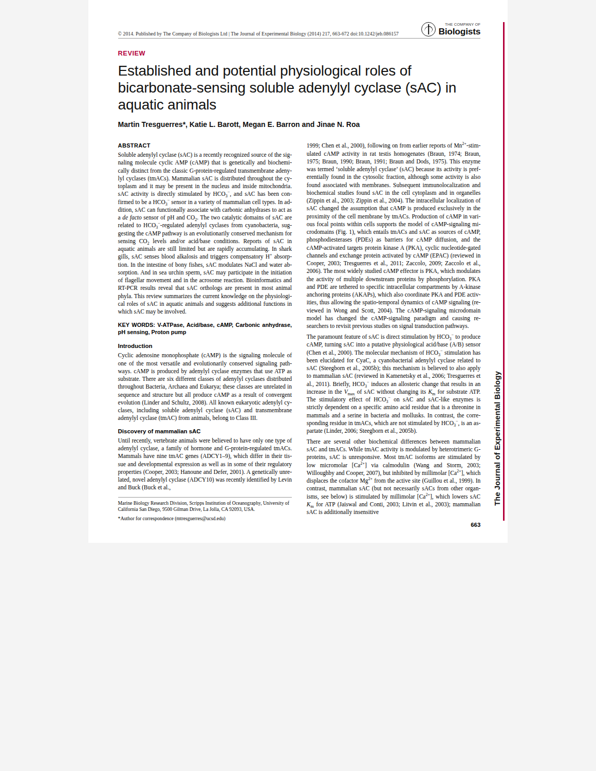© 2014. Published by The Company of Biologists Ltd | The Journal of Experimental Biology (2014) 217, 663-672 doi:10.1242/jeb.086157
THE COMPANY OF Biologists
REVIEW
Established and potential physiological roles of bicarbonate-sensing soluble adenylyl cyclase (sAC) in aquatic animals
Martin Tresguerres*, Katie L. Barott, Megan E. Barron and Jinae N. Roa
ABSTRACT
Soluble adenylyl cyclase (sAC) is a recently recognized source of the signaling molecule cyclic AMP (cAMP) that is genetically and biochemically distinct from the classic G-protein-regulated transmembrane adenylyl cyclases (tmACs). Mammalian sAC is distributed throughout the cytoplasm and it may be present in the nucleus and inside mitochondria. sAC activity is directly stimulated by HCO3−, and sAC has been confirmed to be a HCO3− sensor in a variety of mammalian cell types. In addition, sAC can functionally associate with carbonic anhydrases to act as a de facto sensor of pH and CO2. The two catalytic domains of sAC are related to HCO3−-regulated adenylyl cyclases from cyanobacteria, suggesting the cAMP pathway is an evolutionarily conserved mechanism for sensing CO2 levels and/or acid/base conditions. Reports of sAC in aquatic animals are still limited but are rapidly accumulating. In shark gills, sAC senses blood alkalosis and triggers compensatory H+ absorption. In the intestine of bony fishes, sAC modulates NaCl and water absorption. And in sea urchin sperm, sAC may participate in the initiation of flagellar movement and in the acrosome reaction. Bioinformatics and RT-PCR results reveal that sAC orthologs are present in most animal phyla. This review summarizes the current knowledge on the physiological roles of sAC in aquatic animals and suggests additional functions in which sAC may be involved.
KEY WORDS: V-ATPase, Acid/base, cAMP, Carbonic anhydrase, pH sensing, Proton pump
Introduction
Cyclic adenosine monophosphate (cAMP) is the signaling molecule of one of the most versatile and evolutionarily conserved signaling pathways. cAMP is produced by adenylyl cyclase enzymes that use ATP as substrate. There are six different classes of adenylyl cyclases distributed throughout Bacteria, Archaea and Eukarya; these classes are unrelated in sequence and structure but all produce cAMP as a result of convergent evolution (Linder and Schultz, 2008). All known eukaryotic adenylyl cyclases, including soluble adenylyl cyclase (sAC) and transmembrane adenylyl cyclase (tmAC) from animals, belong to Class III.
Discovery of mammalian sAC
Until recently, vertebrate animals were believed to have only one type of adenylyl cyclase, a family of hormone and G-protein-regulated tmACs. Mammals have nine tmAC genes (ADCY1–9), which differ in their tissue and developmental expression as well as in some of their regulatory properties (Cooper, 2003; Hanoune and Defer, 2001). A genetically unrelated, novel adenylyl cyclase (ADCY10) was recently identified by Levin and Buck (Buck et al.,
Marine Biology Research Division, Scripps Institution of Oceanography, University of California San Diego, 9500 Gilman Drive, La Jolla, CA 92093, USA.
*Author for correspondence (mtresguerres@ucsd.edu)
1999; Chen et al., 2000), following on from earlier reports of Mn2+-stimulated cAMP activity in rat testis homogenates (Braun, 1974; Braun, 1975; Braun, 1990; Braun, 1991; Braun and Dods, 1975). This enzyme was termed ‘soluble adenylyl cyclase’ (sAC) because its activity is preferentially found in the cytosolic fraction, although some activity is also found associated with membranes. Subsequent immunolocalization and biochemical studies found sAC in the cell cytoplasm and in organelles (Zippin et al., 2003; Zippin et al., 2004). The intracellular localization of sAC changed the assumption that cAMP is produced exclusively in the proximity of the cell membrane by tmACs. Production of cAMP in various focal points within cells supports the model of cAMP-signaling microdomains (Fig. 1), which entails tmACs and sAC as sources of cAMP, phosphodiesterases (PDEs) as barriers for cAMP diffusion, and the cAMP-activated targets protein kinase A (PKA), cyclic nucleotide-gated channels and exchange protein activated by cAMP (EPAC) (reviewed in Cooper, 2003; Tresguerres et al., 2011; Zaccolo, 2009; Zaccolo et al., 2006). The most widely studied cAMP effector is PKA, which modulates the activity of multiple downstream proteins by phosphorylation. PKA and PDE are tethered to specific intracellular compartments by A-kinase anchoring proteins (AKAPs), which also coordinate PKA and PDE activities, thus allowing the spatio-temporal dynamics of cAMP signaling (reviewed in Wong and Scott, 2004). The cAMP-signaling microdomain model has changed the cAMP-signaling paradigm and causing researchers to revisit previous studies on signal transduction pathways.
The paramount feature of sAC is direct stimulation by HCO3− to produce cAMP, turning sAC into a putative physiological acid/base (A/B) sensor (Chen et al., 2000). The molecular mechanism of HCO3− stimulation has been elucidated for CyaC, a cyanobacterial adenylyl cyclase related to sAC (Steegborn et al., 2005b); this mechanism is believed to also apply to mammalian sAC (reviewed in Kamenetsky et al., 2006; Tresguerres et al., 2011). Briefly, HCO3− induces an allosteric change that results in an increase in the Vmax of sAC without changing its Km for substrate ATP. The stimulatory effect of HCO3− on sAC and sAC-like enzymes is strictly dependent on a specific amino acid residue that is a threonine in mammals and a serine in bacteria and mollusks. In contrast, the corresponding residue in tmACs, which are not stimulated by HCO3−, is an aspartate (Linder, 2006; Steegborn et al., 2005b).
There are several other biochemical differences between mammalian sAC and tmACs. While tmAC activity is modulated by heterotrimeric G-proteins, sAC is unresponsive. Most tmAC isoforms are stimulated by low micromolar [Ca2+] via calmodulin (Wang and Storm, 2003; Willoughby and Cooper, 2007), but inhibited by millimolar [Ca2+], which displaces the cofactor Mg2+ from the active site (Guillou et al., 1999). In contrast, mammalian sAC (but not necessarily sACs from other organisms, see below) is stimulated by millimolar [Ca2+], which lowers sAC Km for ATP (Jaiswal and Conti, 2003; Litvin et al., 2003); mammalian sAC is additionally insensitive
The Journal of Experimental Biology
663